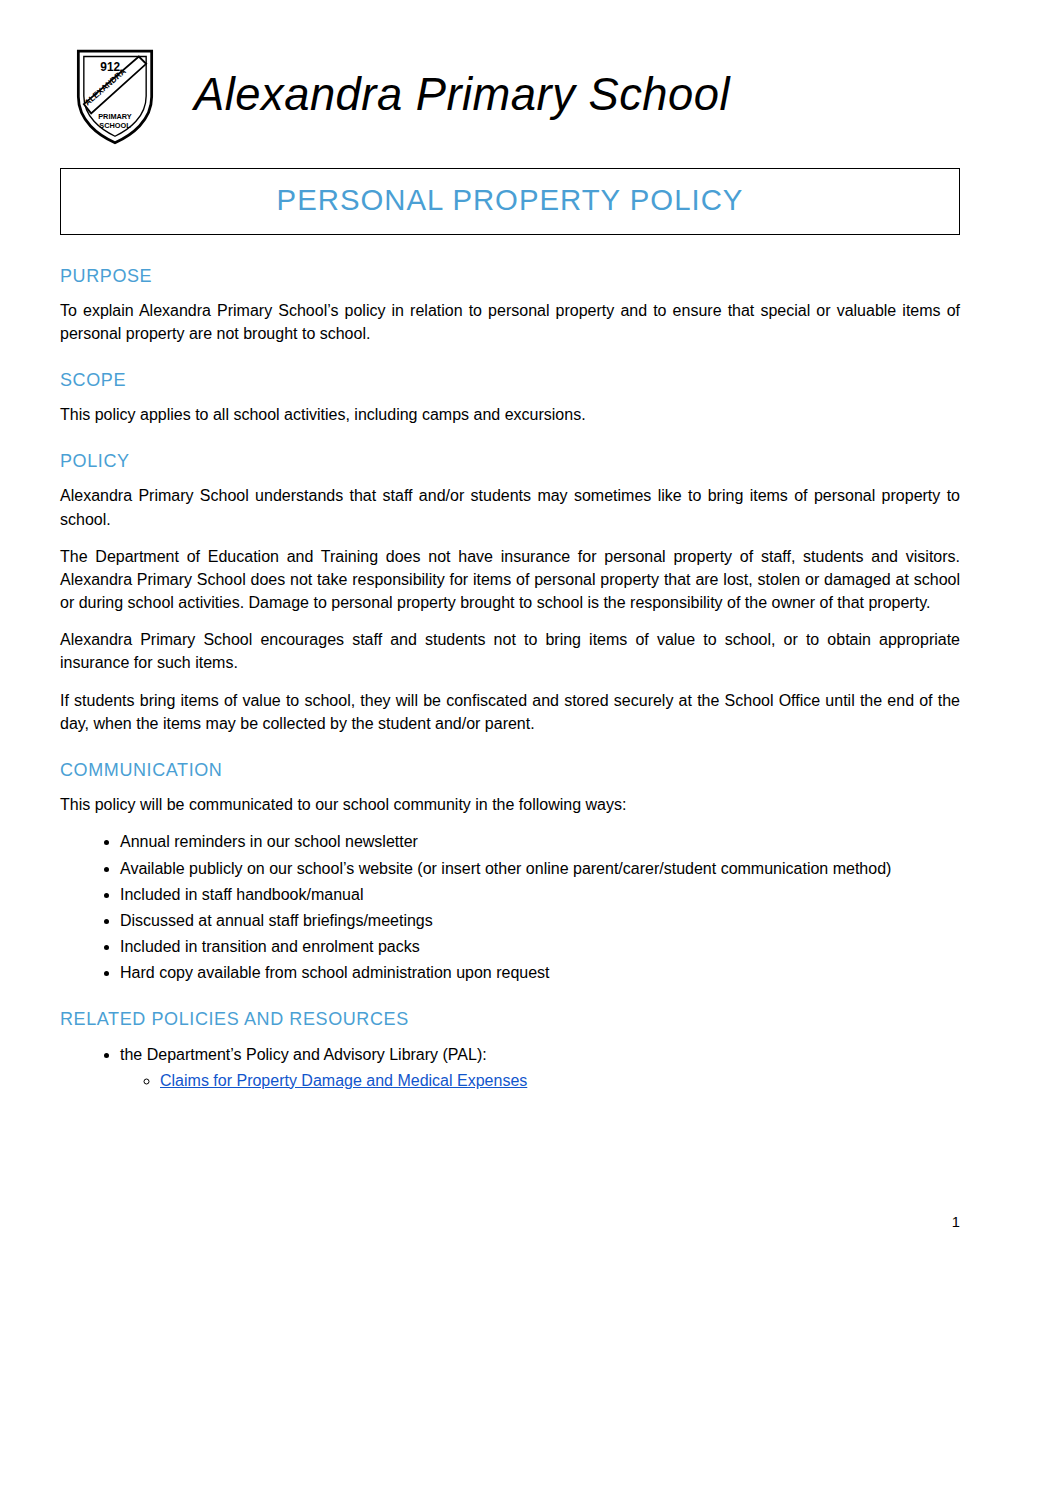912 ALEXANDRA PRIMARY SCHOOL
Alexandra Primary School
PERSONAL PROPERTY POLICY
PURPOSE
To explain Alexandra Primary School’s policy in relation to personal property and to ensure that special or valuable items of personal property are not brought to school.
SCOPE
This policy applies to all school activities, including camps and excursions.
POLICY
Alexandra Primary School understands that staff and/or students may sometimes like to bring items of personal property to school.
The Department of Education and Training does not have insurance for personal property of staff, students and visitors. Alexandra Primary School does not take responsibility for items of personal property that are lost, stolen or damaged at school or during school activities. Damage to personal property brought to school is the responsibility of the owner of that property.
Alexandra Primary School encourages staff and students not to bring items of value to school, or to obtain appropriate insurance for such items.
If students bring items of value to school, they will be confiscated and stored securely at the School Office until the end of the day, when the items may be collected by the student and/or parent.
COMMUNICATION
This policy will be communicated to our school community in the following ways:
Annual reminders in our school newsletter
Available publicly on our school’s website (or insert other online parent/carer/student communication method)
Included in staff handbook/manual
Discussed at annual staff briefings/meetings
Included in transition and enrolment packs
Hard copy available from school administration upon request
RELATED POLICIES AND RESOURCES
the Department’s Policy and Advisory Library (PAL):
Claims for Property Damage and Medical Expenses
1